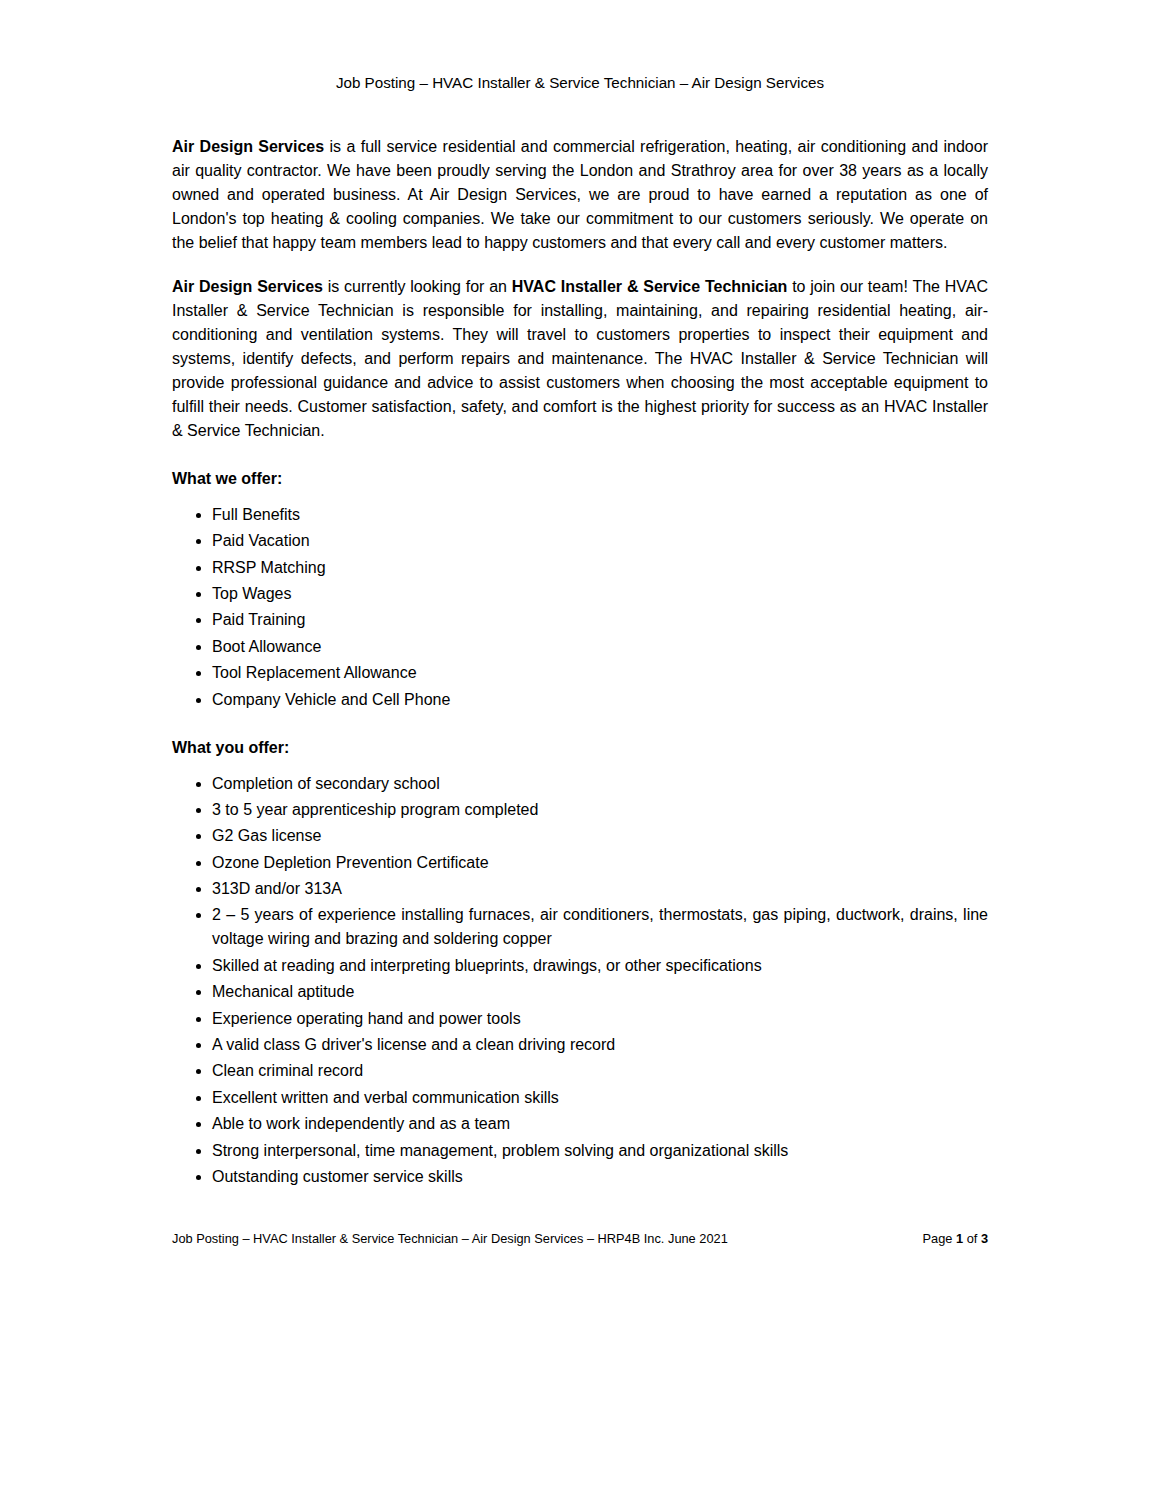Job Posting – HVAC Installer & Service Technician – Air Design Services
Air Design Services is a full service residential and commercial refrigeration, heating, air conditioning and indoor air quality contractor. We have been proudly serving the London and Strathroy area for over 38 years as a locally owned and operated business. At Air Design Services, we are proud to have earned a reputation as one of London's top heating & cooling companies. We take our commitment to our customers seriously. We operate on the belief that happy team members lead to happy customers and that every call and every customer matters.
Air Design Services is currently looking for an HVAC Installer & Service Technician to join our team! The HVAC Installer & Service Technician is responsible for installing, maintaining, and repairing residential heating, air-conditioning and ventilation systems. They will travel to customers properties to inspect their equipment and systems, identify defects, and perform repairs and maintenance. The HVAC Installer & Service Technician will provide professional guidance and advice to assist customers when choosing the most acceptable equipment to fulfill their needs. Customer satisfaction, safety, and comfort is the highest priority for success as an HVAC Installer & Service Technician.
What we offer:
Full Benefits
Paid Vacation
RRSP Matching
Top Wages
Paid Training
Boot Allowance
Tool Replacement Allowance
Company Vehicle and Cell Phone
What you offer:
Completion of secondary school
3 to 5 year apprenticeship program completed
G2 Gas license
Ozone Depletion Prevention Certificate
313D and/or 313A
2 – 5 years of experience installing furnaces, air conditioners, thermostats, gas piping, ductwork, drains, line voltage wiring and brazing and soldering copper
Skilled at reading and interpreting blueprints, drawings, or other specifications
Mechanical aptitude
Experience operating hand and power tools
A valid class G driver's license and a clean driving record
Clean criminal record
Excellent written and verbal communication skills
Able to work independently and as a team
Strong interpersonal, time management, problem solving and organizational skills
Outstanding customer service skills
Job Posting – HVAC Installer & Service Technician – Air Design Services – HRP4B Inc. June 2021 Page 1 of 3